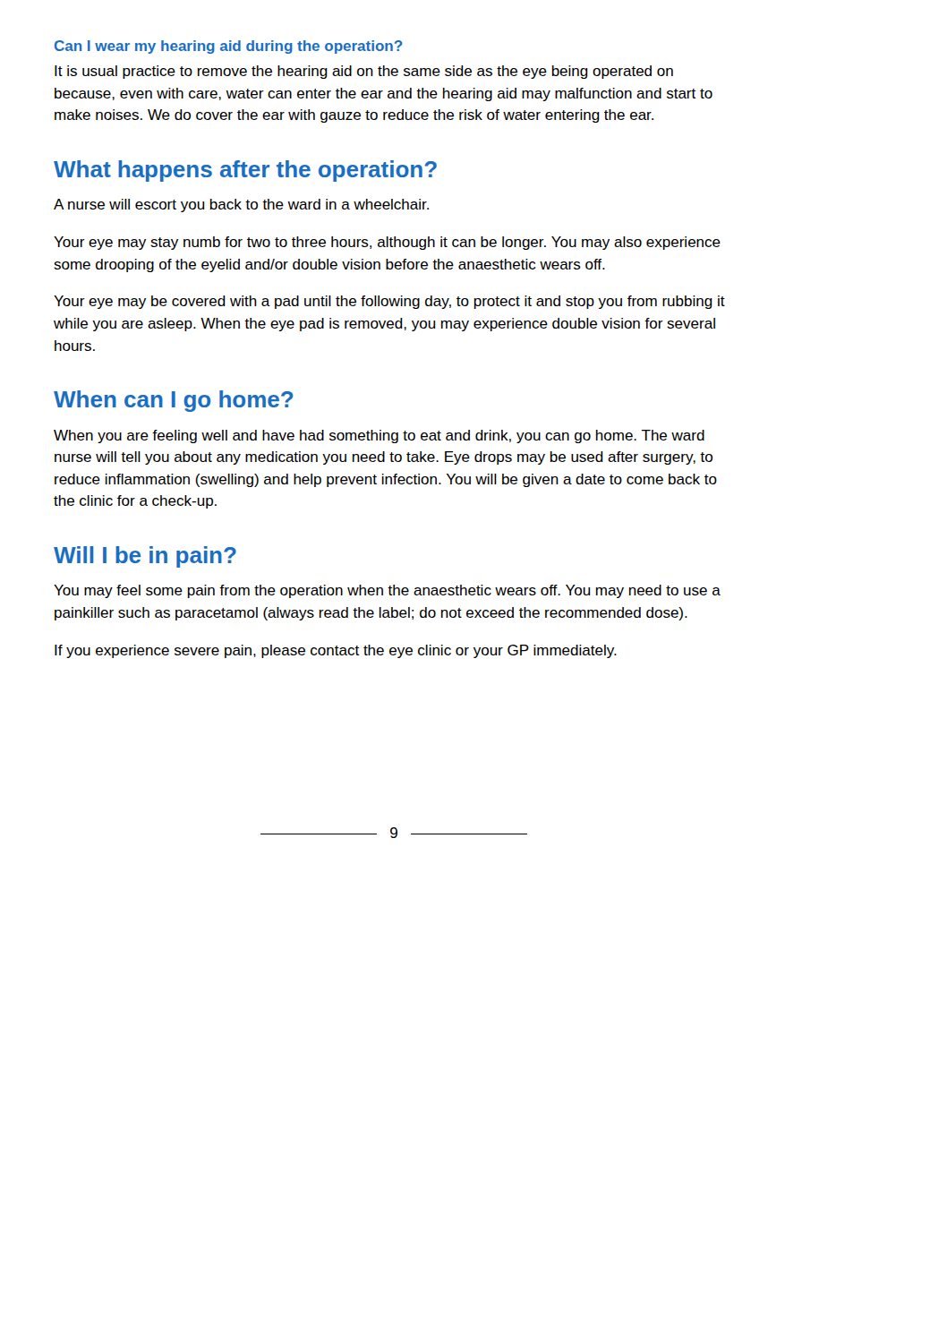Can I wear my hearing aid during the operation?
It is usual practice to remove the hearing aid on the same side as the eye being operated on because, even with care, water can enter the ear and the hearing aid may malfunction and start to make noises. We do cover the ear with gauze to reduce the risk of water entering the ear.
What happens after the operation?
A nurse will escort you back to the ward in a wheelchair.
Your eye may stay numb for two to three hours, although it can be longer. You may also experience some drooping of the eyelid and/or double vision before the anaesthetic wears off.
Your eye may be covered with a pad until the following day, to protect it and stop you from rubbing it while you are asleep. When the eye pad is removed, you may experience double vision for several hours.
When can I go home?
When you are feeling well and have had something to eat and drink, you can go home. The ward nurse will tell you about any medication you need to take. Eye drops may be used after surgery, to reduce inflammation (swelling) and help prevent infection. You will be given a date to come back to the clinic for a check-up.
Will I be in pain?
You may feel some pain from the operation when the anaesthetic wears off. You may need to use a painkiller such as paracetamol (always read the label; do not exceed the recommended dose).
If you experience severe pain, please contact the eye clinic or your GP immediately.
9